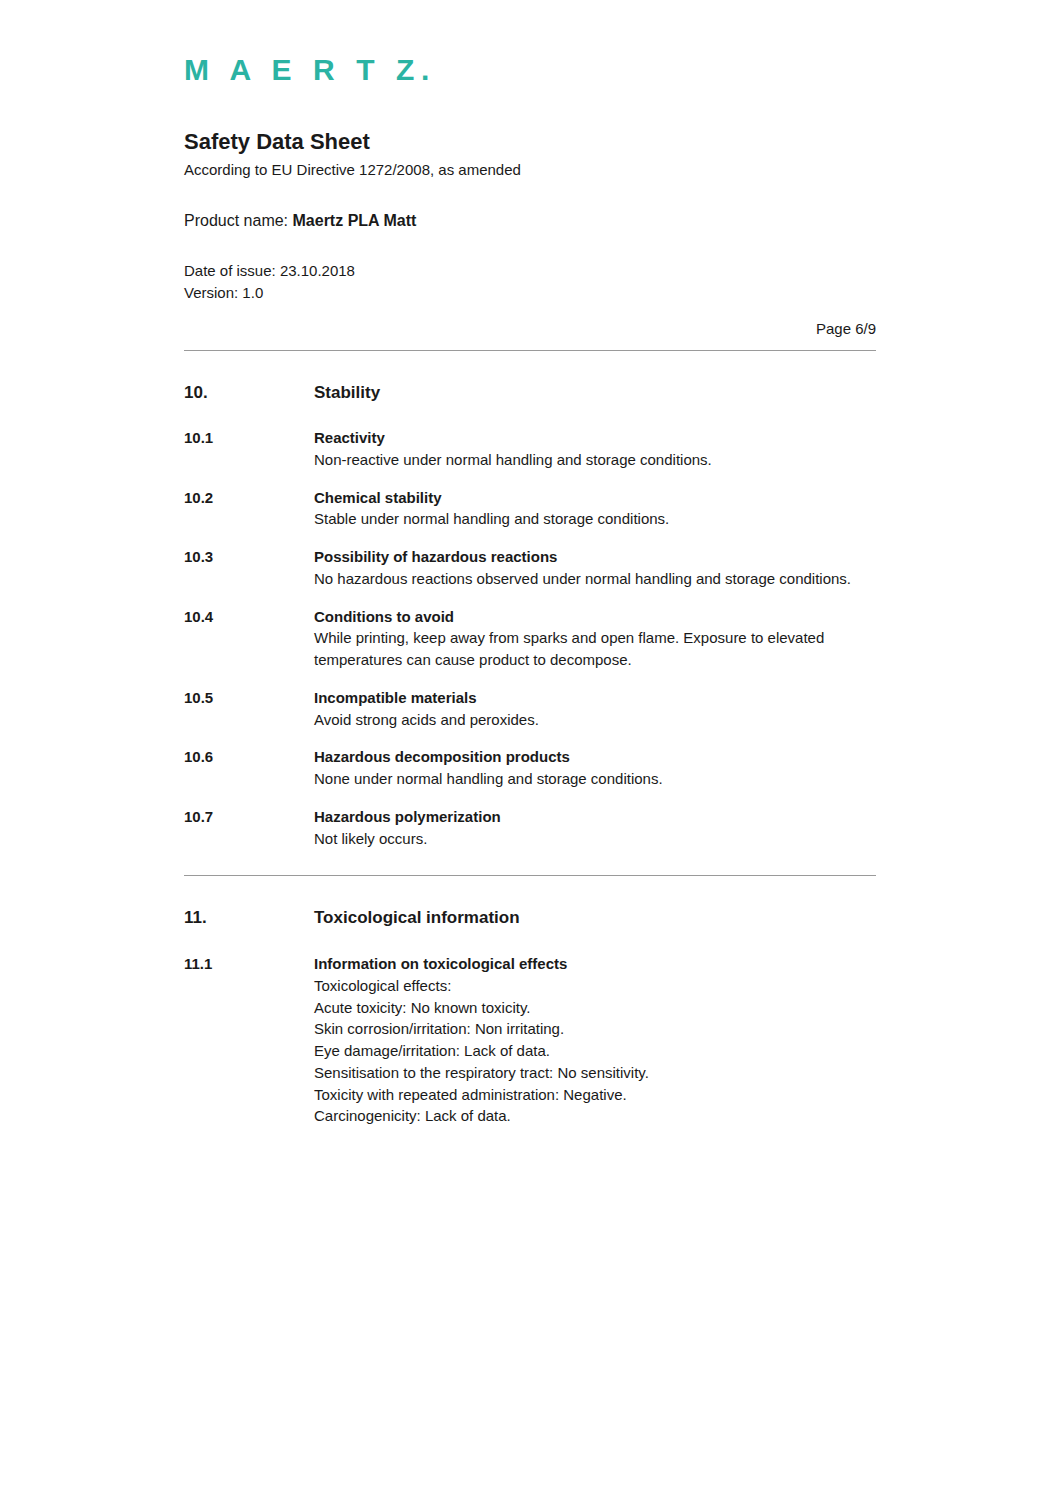M A E R T Z.
Safety Data Sheet
According to EU Directive 1272/2008, as amended
Product name: Maertz PLA Matt
Date of issue: 23.10.2018
Version: 1.0
Page 6/9
10.
Stability
10.1
Reactivity
Non-reactive under normal handling and storage conditions.
10.2
Chemical stability
Stable under normal handling and storage conditions.
10.3
Possibility of hazardous reactions
No hazardous reactions observed under normal handling and storage conditions.
10.4
Conditions to avoid
While printing, keep away from sparks and open flame. Exposure to elevated temperatures can cause product to decompose.
10.5
Incompatible materials
Avoid strong acids and peroxides.
10.6
Hazardous decomposition products
None under normal handling and storage conditions.
10.7
Hazardous polymerization
Not likely occurs.
11.
Toxicological information
11.1
Information on toxicological effects
Toxicological effects:
Acute toxicity: No known toxicity.
Skin corrosion/irritation: Non irritating.
Eye damage/irritation: Lack of data.
Sensitisation to the respiratory tract: No sensitivity.
Toxicity with repeated administration: Negative.
Carcinogenicity: Lack of data.